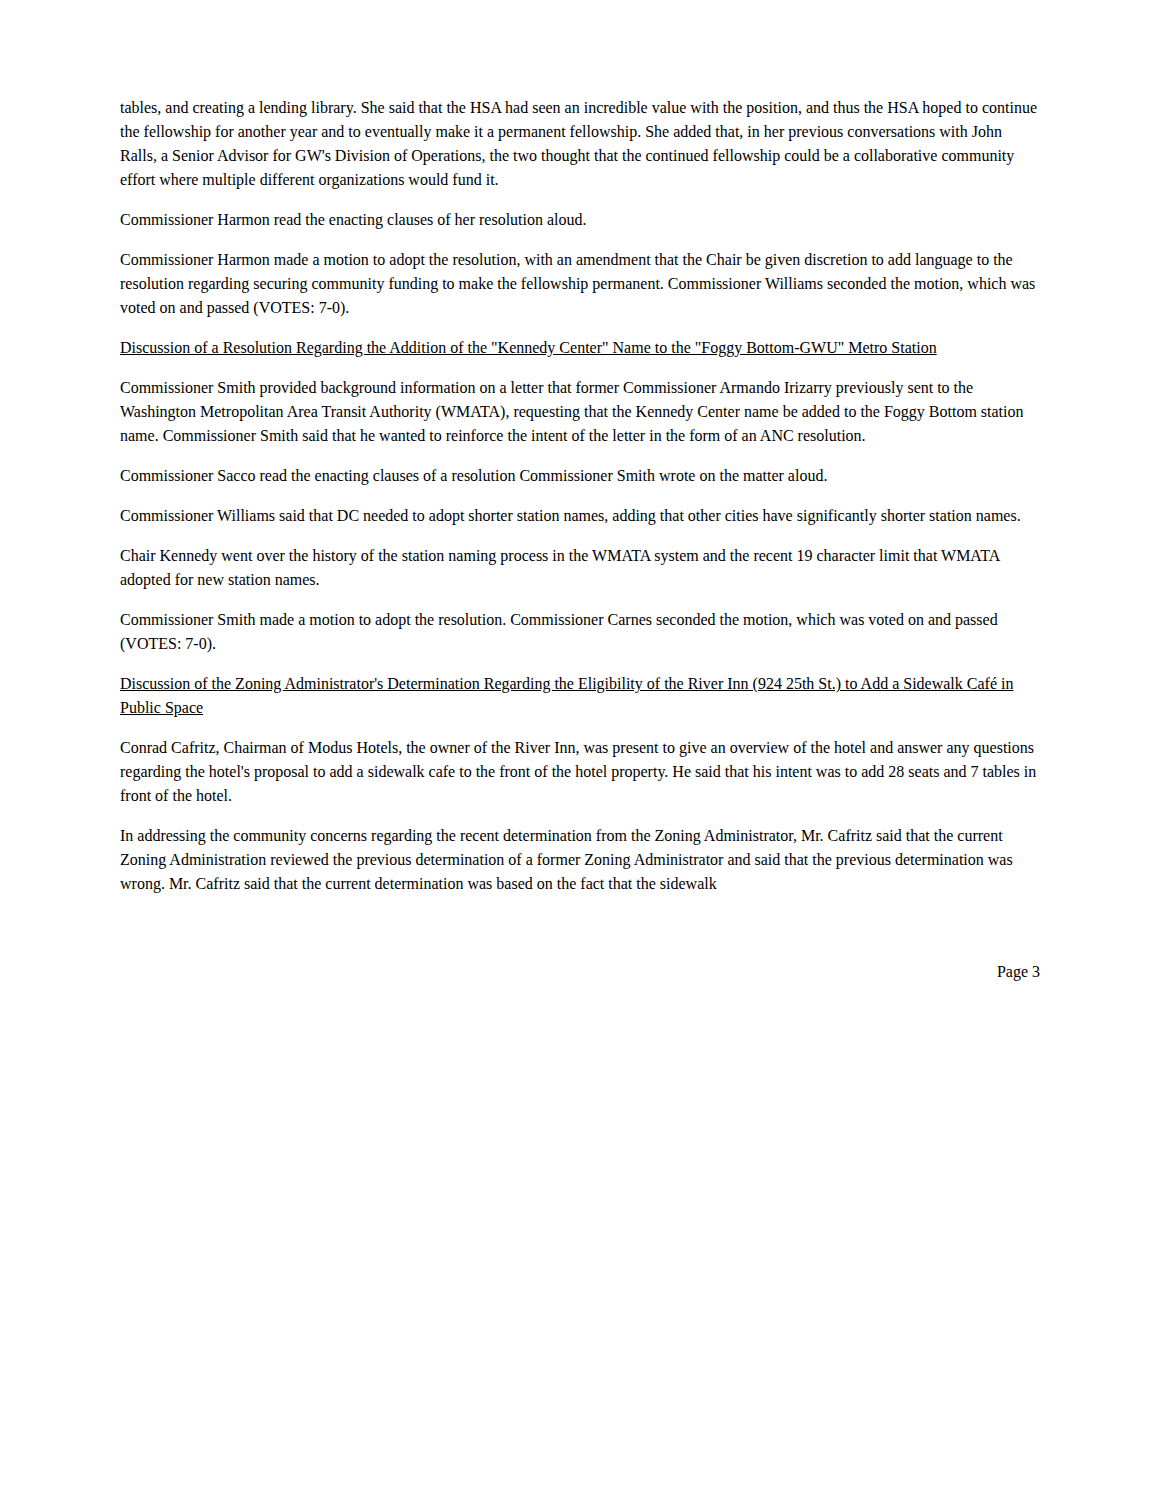tables, and creating a lending library. She said that the HSA had seen an incredible value with the position, and thus the HSA hoped to continue the fellowship for another year and to eventually make it a permanent fellowship. She added that, in her previous conversations with John Ralls, a Senior Advisor for GW's Division of Operations, the two thought that the continued fellowship could be a collaborative community effort where multiple different organizations would fund it.
Commissioner Harmon read the enacting clauses of her resolution aloud.
Commissioner Harmon made a motion to adopt the resolution, with an amendment that the Chair be given discretion to add language to the resolution regarding securing community funding to make the fellowship permanent. Commissioner Williams seconded the motion, which was voted on and passed (VOTES: 7-0).
Discussion of a Resolution Regarding the Addition of the "Kennedy Center" Name to the "Foggy Bottom-GWU" Metro Station
Commissioner Smith provided background information on a letter that former Commissioner Armando Irizarry previously sent to the Washington Metropolitan Area Transit Authority (WMATA), requesting that the Kennedy Center name be added to the Foggy Bottom station name. Commissioner Smith said that he wanted to reinforce the intent of the letter in the form of an ANC resolution.
Commissioner Sacco read the enacting clauses of a resolution Commissioner Smith wrote on the matter aloud.
Commissioner Williams said that DC needed to adopt shorter station names, adding that other cities have significantly shorter station names.
Chair Kennedy went over the history of the station naming process in the WMATA system and the recent 19 character limit that WMATA adopted for new station names.
Commissioner Smith made a motion to adopt the resolution. Commissioner Carnes seconded the motion, which was voted on and passed (VOTES: 7-0).
Discussion of the Zoning Administrator's Determination Regarding the Eligibility of the River Inn (924 25th St.) to Add a Sidewalk Café in Public Space
Conrad Cafritz, Chairman of Modus Hotels, the owner of the River Inn, was present to give an overview of the hotel and answer any questions regarding the hotel's proposal to add a sidewalk cafe to the front of the hotel property. He said that his intent was to add 28 seats and 7 tables in front of the hotel.
In addressing the community concerns regarding the recent determination from the Zoning Administrator, Mr. Cafritz said that the current Zoning Administration reviewed the previous determination of a former Zoning Administrator and said that the previous determination was wrong. Mr. Cafritz said that the current determination was based on the fact that the sidewalk
Page 3